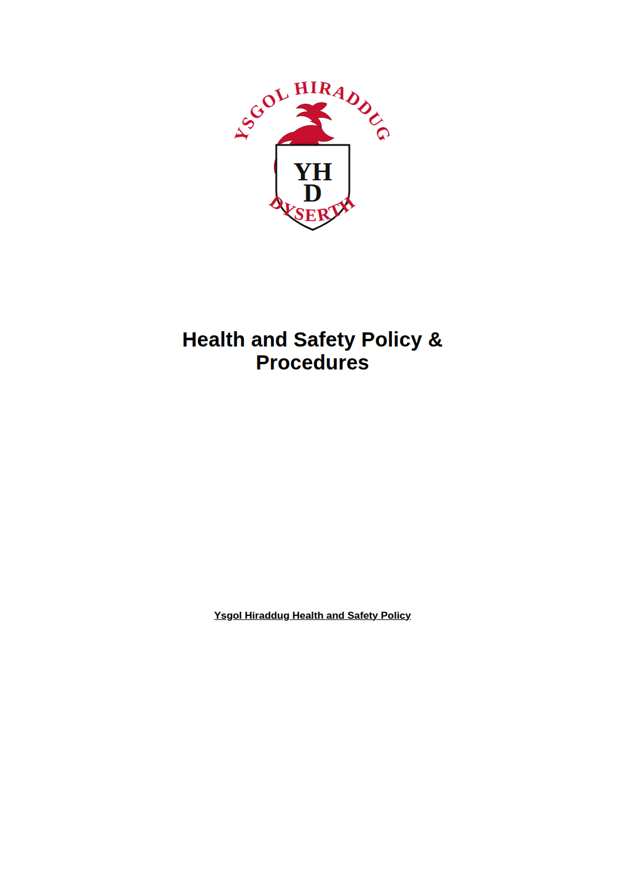YSGOL HIRADDUG YH D DYSERTH
Health and Safety Policy & Procedures
Ysgol Hiraddug Health and Safety Policy